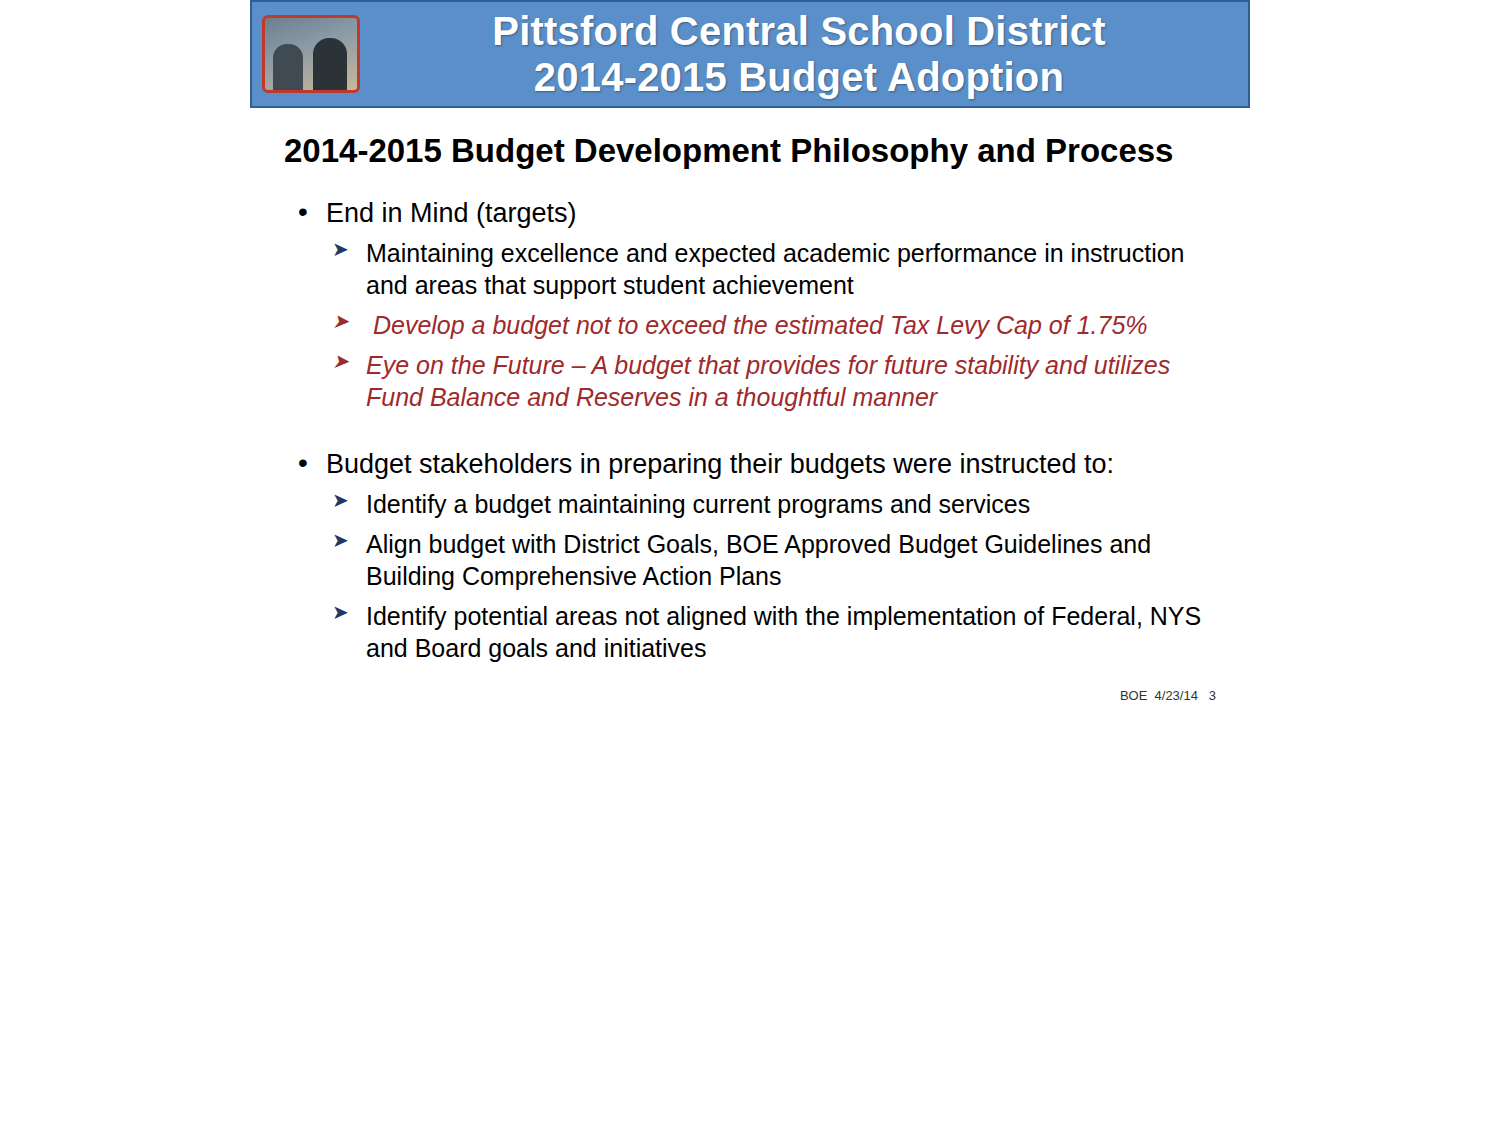Pittsford Central School District
2014-2015 Budget Adoption
2014-2015 Budget Development Philosophy and Process
End in Mind (targets)
Maintaining excellence and expected academic performance in instruction and areas that support student achievement
Develop a budget not to exceed the estimated Tax Levy Cap of 1.75%
Eye on the Future – A budget that provides for future stability and utilizes Fund Balance and Reserves in a thoughtful manner
Budget stakeholders in preparing their budgets were instructed to:
Identify a budget maintaining current programs and services
Align budget with District Goals, BOE Approved Budget Guidelines and Building Comprehensive Action Plans
Identify potential areas not aligned with the implementation of Federal, NYS and Board goals and initiatives
BOE 4/23/14 3